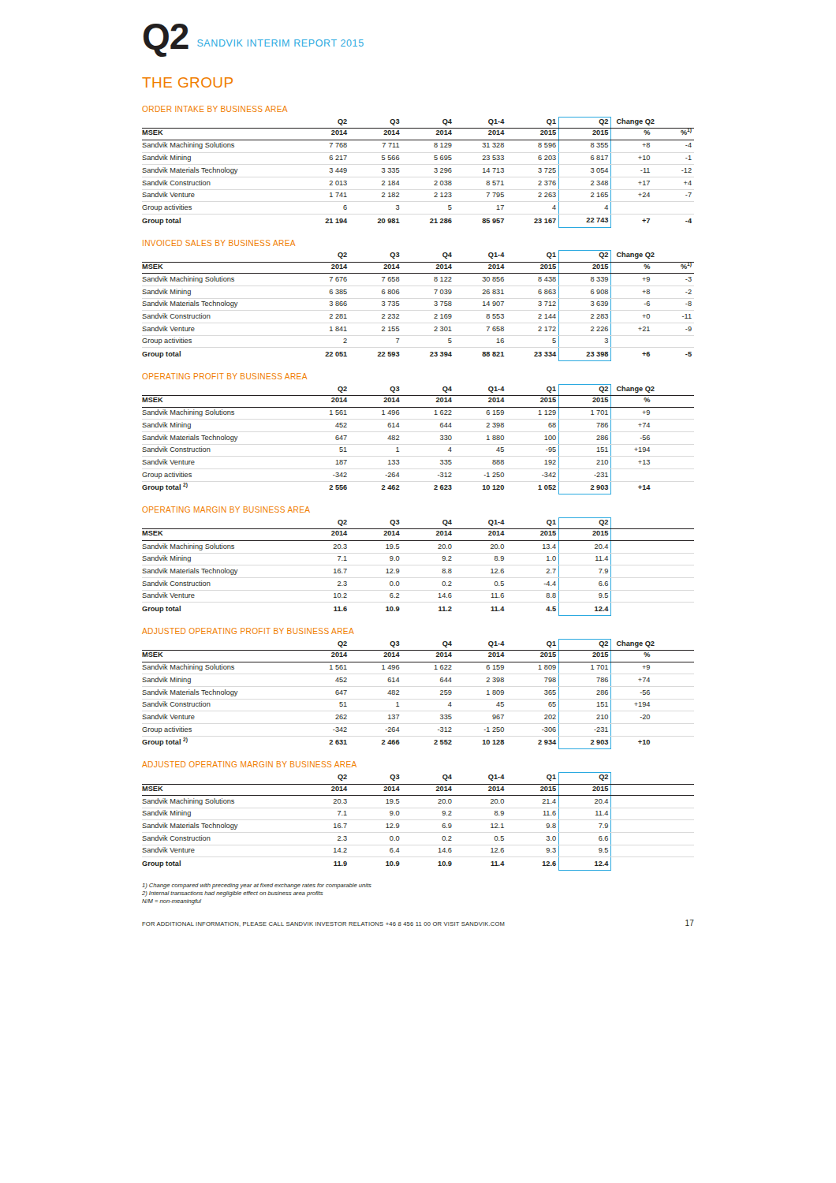Q2
Sandvik Interim Report 2015
The Group
Order intake by business area
| | Q2 | Q3 | Q4 | Q1-4 | Q1 | Q2 | Change Q2 |
| --- | --- | --- | --- | --- | --- | --- | --- |
| MSEK | 2014 | 2014 | 2014 | 2014 | 2015 | 2015 | % | % 1) |
| Sandvik Machining Solutions | 7 768 | 7 711 | 8 129 | 31 328 | 8 596 | 8 355 | +8 | -4 |
| Sandvik Mining | 6 217 | 5 566 | 5 695 | 23 533 | 6 203 | 6 817 | +10 | -1 |
| Sandvik Materials Technology | 3 449 | 3 335 | 3 296 | 14 713 | 3 725 | 3 054 | -11 | -12 |
| Sandvik Construction | 2 013 | 2 184 | 2 038 | 8 571 | 2 376 | 2 348 | +17 | +4 |
| Sandvik Venture | 1 741 | 2 182 | 2 123 | 7 795 | 2 263 | 2 165 | +24 | -7 |
| Group activities | 6 | 3 | 5 | 17 | 4 | 4 | | |
| Group total | 21 194 | 20 981 | 21 286 | 85 957 | 23 167 | 22 743 | +7 | -4 |
Invoiced sales by business area
| | Q2 | Q3 | Q4 | Q1-4 | Q1 | Q2 | Change Q2 |
| --- | --- | --- | --- | --- | --- | --- | --- |
| MSEK | 2014 | 2014 | 2014 | 2014 | 2015 | 2015 | % | % 1) |
| Sandvik Machining Solutions | 7 676 | 7 658 | 8 122 | 30 856 | 8 438 | 8 339 | +9 | -3 |
| Sandvik Mining | 6 385 | 6 806 | 7 039 | 26 831 | 6 863 | 6 908 | +8 | -2 |
| Sandvik Materials Technology | 3 866 | 3 735 | 3 758 | 14 907 | 3 712 | 3 639 | -6 | -8 |
| Sandvik Construction | 2 281 | 2 232 | 2 169 | 8 553 | 2 144 | 2 283 | +0 | -11 |
| Sandvik Venture | 1 841 | 2 155 | 2 301 | 7 658 | 2 172 | 2 226 | +21 | -9 |
| Group activities | 2 | 7 | 5 | 16 | 5 | 3 | | |
| Group total | 22 051 | 22 593 | 23 394 | 88 821 | 23 334 | 23 398 | +6 | -5 |
Operating profit by business area
| | Q2 | Q3 | Q4 | Q1-4 | Q1 | Q2 | Change Q2 |
| --- | --- | --- | --- | --- | --- | --- | --- |
| MSEK | 2014 | 2014 | 2014 | 2014 | 2015 | 2015 | % | |
| Sandvik Machining Solutions | 1 561 | 1 496 | 1 622 | 6 159 | 1 129 | 1 701 | +9 | |
| Sandvik Mining | 452 | 614 | 644 | 2 398 | 68 | 786 | +74 | |
| Sandvik Materials Technology | 647 | 482 | 330 | 1 880 | 100 | 286 | -56 | |
| Sandvik Construction | 51 | 1 | 4 | 45 | -95 | 151 | +194 | |
| Sandvik Venture | 187 | 133 | 335 | 888 | 192 | 210 | +13 | |
| Group activities | -342 | -264 | -312 | -1 250 | -342 | -231 | | |
| Group total 2) | 2 556 | 2 462 | 2 623 | 10 120 | 1 052 | 2 903 | +14 | |
Operating margin by business area
| | Q2 | Q3 | Q4 | Q1-4 | Q1 | Q2 | | |
| --- | --- | --- | --- | --- | --- | --- | --- | --- |
| MSEK | 2014 | 2014 | 2014 | 2014 | 2015 | 2015 | | |
| Sandvik Machining Solutions | 20.3 | 19.5 | 20.0 | 20.0 | 13.4 | 20.4 | | |
| Sandvik Mining | 7.1 | 9.0 | 9.2 | 8.9 | 1.0 | 11.4 | | |
| Sandvik Materials Technology | 16.7 | 12.9 | 8.8 | 12.6 | 2.7 | 7.9 | | |
| Sandvik Construction | 2.3 | 0.0 | 0.2 | 0.5 | -4.4 | 6.6 | | |
| Sandvik Venture | 10.2 | 6.2 | 14.6 | 11.6 | 8.8 | 9.5 | | |
| Group total | 11.6 | 10.9 | 11.2 | 11.4 | 4.5 | 12.4 | | |
Adjusted operating profit by business area
| | Q2 | Q3 | Q4 | Q1-4 | Q1 | Q2 | Change Q2 |
| --- | --- | --- | --- | --- | --- | --- | --- |
| MSEK | 2014 | 2014 | 2014 | 2014 | 2015 | 2015 | % | |
| Sandvik Machining Solutions | 1 561 | 1 496 | 1 622 | 6 159 | 1 809 | 1 701 | +9 | |
| Sandvik Mining | 452 | 614 | 644 | 2 398 | 798 | 786 | +74 | |
| Sandvik Materials Technology | 647 | 482 | 259 | 1 809 | 365 | 286 | -56 | |
| Sandvik Construction | 51 | 1 | 4 | 45 | 65 | 151 | +194 | |
| Sandvik Venture | 262 | 137 | 335 | 967 | 202 | 210 | -20 | |
| Group activities | -342 | -264 | -312 | -1 250 | -306 | -231 | | |
| Group total 2) | 2 631 | 2 466 | 2 552 | 10 128 | 2 934 | 2 903 | +10 | |
Adjusted operating margin by business area
| | Q2 | Q3 | Q4 | Q1-4 | Q1 | Q2 | | |
| --- | --- | --- | --- | --- | --- | --- | --- | --- |
| MSEK | 2014 | 2014 | 2014 | 2014 | 2015 | 2015 | | |
| Sandvik Machining Solutions | 20.3 | 19.5 | 20.0 | 20.0 | 21.4 | 20.4 | | |
| Sandvik Mining | 7.1 | 9.0 | 9.2 | 8.9 | 11.6 | 11.4 | | |
| Sandvik Materials Technology | 16.7 | 12.9 | 6.9 | 12.1 | 9.8 | 7.9 | | |
| Sandvik Construction | 2.3 | 0.0 | 0.2 | 0.5 | 3.0 | 6.6 | | |
| Sandvik Venture | 14.2 | 6.4 | 14.6 | 12.6 | 9.3 | 9.5 | | |
| Group total | 11.9 | 10.9 | 10.9 | 11.4 | 12.6 | 12.4 | | |
1) Change compared with preceding year at fixed exchange rates for comparable units
2) Internal transactions had negligible effect on business area profits
N/M = non-meaningful
FOR ADDITIONAL INFORMATION, PLEASE CALL SANDVIK INVESTOR RELATIONS +46 8 456 11 00 OR VISIT SANDVIK.COM
17